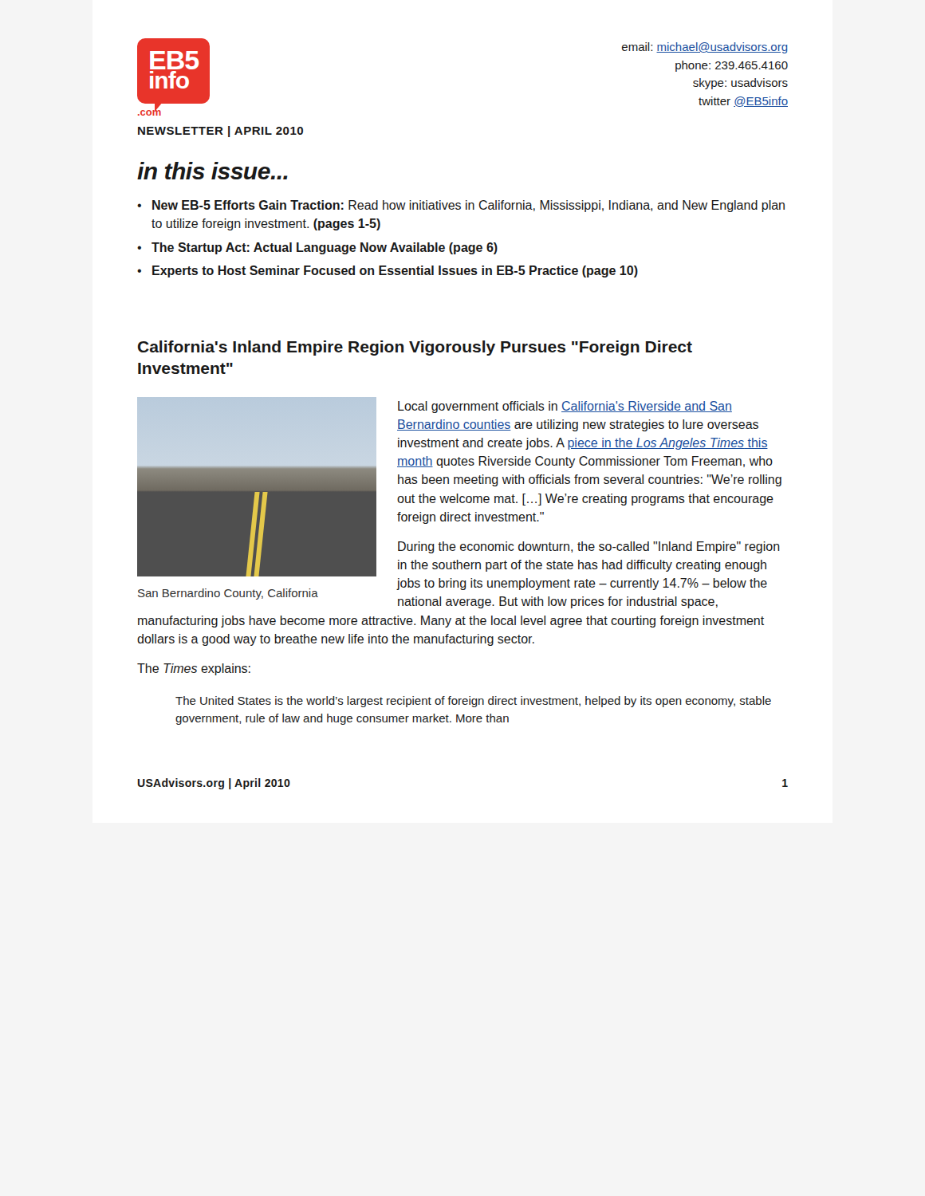EB5 info .com
email: michael@usadvisors.org
phone: 239.465.4160
skype: usadvisors
twitter @EB5info
NEWSLETTER | APRIL 2010
in this issue...
New EB-5 Efforts Gain Traction: Read how initiatives in California, Mississippi, Indiana, and New England plan to utilize foreign investment. (pages 1-5)
The Startup Act: Actual Language Now Available (page 6)
Experts to Host Seminar Focused on Essential Issues in EB-5 Practice (page 10)
California's Inland Empire Region Vigorously Pursues "Foreign Direct Investment"
San Bernardino County, California
Local government officials in California's Riverside and San Bernardino counties are utilizing new strategies to lure overseas investment and create jobs. A piece in the Los Angeles Times this month quotes Riverside County Commissioner Tom Freeman, who has been meeting with officials from several countries: "We’re rolling out the welcome mat. […] We’re creating programs that encourage foreign direct investment."
During the economic downturn, the so-called "Inland Empire" region in the southern part of the state has had difficulty creating enough jobs to bring its unemployment rate – currently 14.7% – below the national average. But with low prices for industrial space, manufacturing jobs have become more attractive. Many at the local level agree that courting foreign investment dollars is a good way to breathe new life into the manufacturing sector.
The Times explains:
The United States is the world’s largest recipient of foreign direct investment, helped by its open economy, stable government, rule of law and huge consumer market. More than
USAdvisors.org | April 2010
1